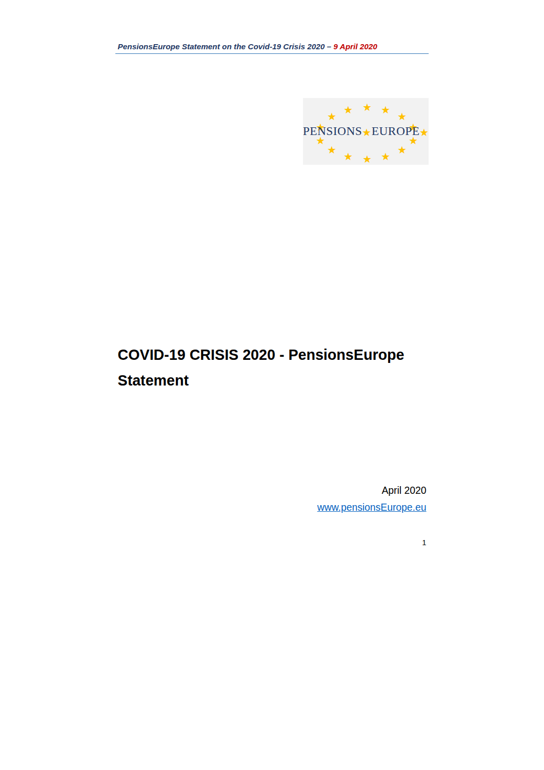PensionsEurope Statement on the Covid-19 Crisis 2020 – 9 April 2020
★ ★ ★ ★ ★ ★ ★ ★ ★ ★ ★ ★ ★ ★ PENSIONS★EUROPE★
COVID-19 CRISIS 2020 - PensionsEurope Statement
April 2020
www.pensionsEurope.eu
1